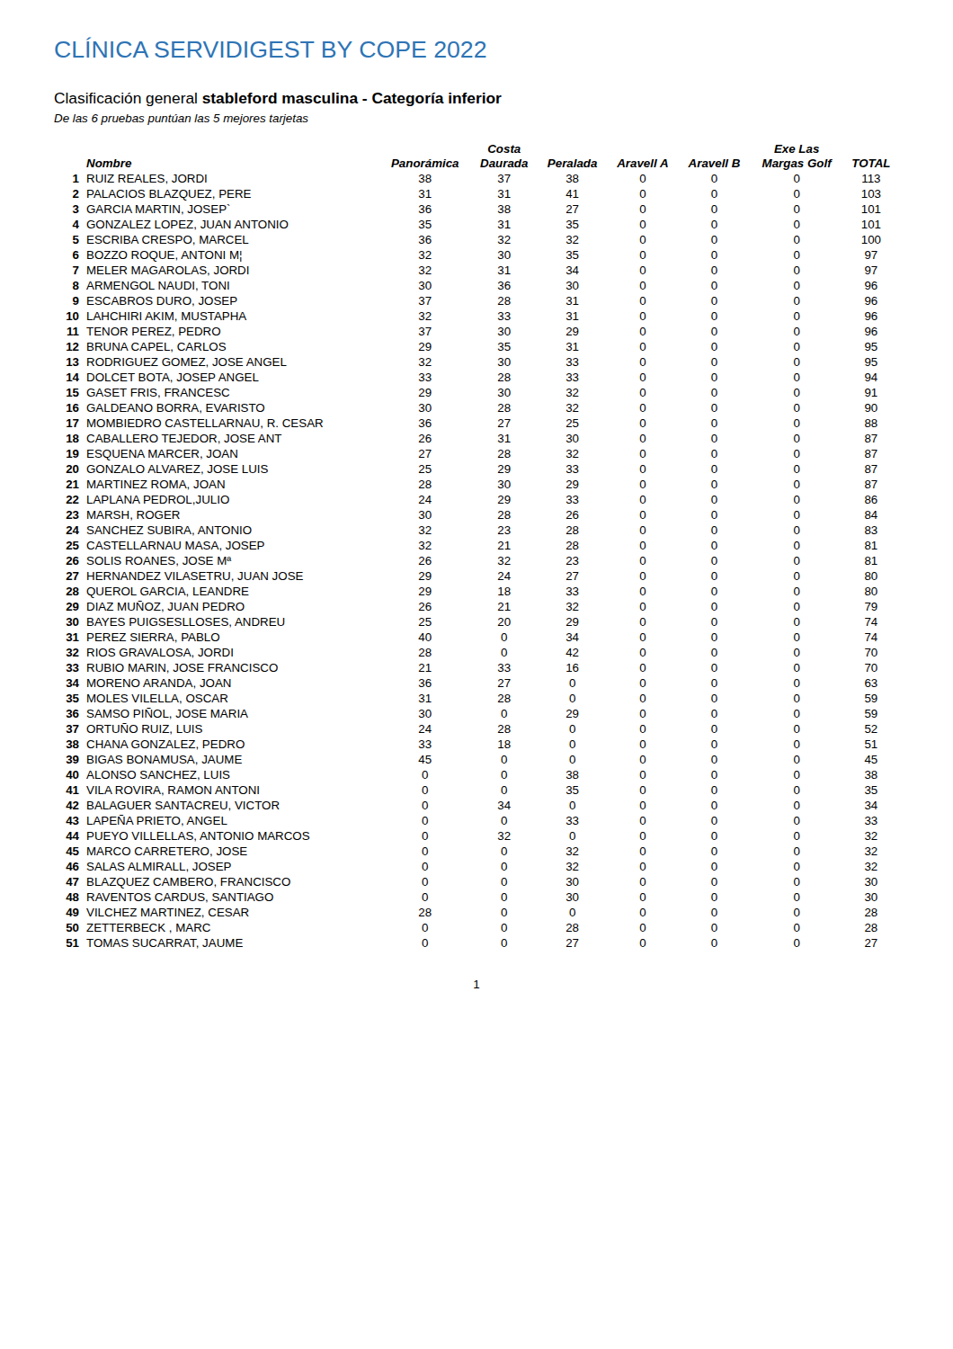CLÍNICA SERVIDIGEST BY COPE 2022
Clasificación general stableford masculina - Categoría inferior
De las 6 pruebas puntúan las 5 mejores tarjetas
| | | | Costa | | | | Exe Las | |
| --- | --- | --- | --- | --- | --- | --- | --- | --- |
| | Nombre | Panorámica | Daurada | Peralada | Aravell A | Aravell B | Margas Golf | TOTAL |
| 1 | RUIZ REALES, JORDI | 38 | 37 | 38 | 0 | 0 | 0 | 113 |
| 2 | PALACIOS BLAZQUEZ, PERE | 31 | 31 | 41 | 0 | 0 | 0 | 103 |
| 3 | GARCIA MARTIN, JOSEP` | 36 | 38 | 27 | 0 | 0 | 0 | 101 |
| 4 | GONZALEZ LOPEZ, JUAN ANTONIO | 35 | 31 | 35 | 0 | 0 | 0 | 101 |
| 5 | ESCRIBA CRESPO, MARCEL | 36 | 32 | 32 | 0 | 0 | 0 | 100 |
| 6 | BOZZO ROQUE, ANTONI M¦ | 32 | 30 | 35 | 0 | 0 | 0 | 97 |
| 7 | MELER MAGAROLAS, JORDI | 32 | 31 | 34 | 0 | 0 | 0 | 97 |
| 8 | ARMENGOL NAUDI, TONI | 30 | 36 | 30 | 0 | 0 | 0 | 96 |
| 9 | ESCABROS DURO, JOSEP | 37 | 28 | 31 | 0 | 0 | 0 | 96 |
| 10 | LAHCHIRI AKIM, MUSTAPHA | 32 | 33 | 31 | 0 | 0 | 0 | 96 |
| 11 | TENOR PEREZ, PEDRO | 37 | 30 | 29 | 0 | 0 | 0 | 96 |
| 12 | BRUNA CAPEL, CARLOS | 29 | 35 | 31 | 0 | 0 | 0 | 95 |
| 13 | RODRIGUEZ GOMEZ, JOSE ANGEL | 32 | 30 | 33 | 0 | 0 | 0 | 95 |
| 14 | DOLCET BOTA, JOSEP ANGEL | 33 | 28 | 33 | 0 | 0 | 0 | 94 |
| 15 | GASET FRIS, FRANCESC | 29 | 30 | 32 | 0 | 0 | 0 | 91 |
| 16 | GALDEANO BORRA, EVARISTO | 30 | 28 | 32 | 0 | 0 | 0 | 90 |
| 17 | MOMBIEDRO CASTELLARNAU, R. CESAR | 36 | 27 | 25 | 0 | 0 | 0 | 88 |
| 18 | CABALLERO TEJEDOR, JOSE ANT | 26 | 31 | 30 | 0 | 0 | 0 | 87 |
| 19 | ESQUENA MARCER, JOAN | 27 | 28 | 32 | 0 | 0 | 0 | 87 |
| 20 | GONZALO ALVAREZ, JOSE LUIS | 25 | 29 | 33 | 0 | 0 | 0 | 87 |
| 21 | MARTINEZ ROMA, JOAN | 28 | 30 | 29 | 0 | 0 | 0 | 87 |
| 22 | LAPLANA PEDROL,JULIO | 24 | 29 | 33 | 0 | 0 | 0 | 86 |
| 23 | MARSH, ROGER | 30 | 28 | 26 | 0 | 0 | 0 | 84 |
| 24 | SANCHEZ SUBIRA, ANTONIO | 32 | 23 | 28 | 0 | 0 | 0 | 83 |
| 25 | CASTELLARNAU MASA, JOSEP | 32 | 21 | 28 | 0 | 0 | 0 | 81 |
| 26 | SOLIS ROANES, JOSE Mª | 26 | 32 | 23 | 0 | 0 | 0 | 81 |
| 27 | HERNANDEZ VILASETRU, JUAN JOSE | 29 | 24 | 27 | 0 | 0 | 0 | 80 |
| 28 | QUEROL GARCIA, LEANDRE | 29 | 18 | 33 | 0 | 0 | 0 | 80 |
| 29 | DIAZ MUÑOZ, JUAN PEDRO | 26 | 21 | 32 | 0 | 0 | 0 | 79 |
| 30 | BAYES PUIGSESLLOSES, ANDREU | 25 | 20 | 29 | 0 | 0 | 0 | 74 |
| 31 | PEREZ SIERRA, PABLO | 40 | 0 | 34 | 0 | 0 | 0 | 74 |
| 32 | RIOS GRAVALOSA, JORDI | 28 | 0 | 42 | 0 | 0 | 0 | 70 |
| 33 | RUBIO MARIN, JOSE FRANCISCO | 21 | 33 | 16 | 0 | 0 | 0 | 70 |
| 34 | MORENO ARANDA, JOAN | 36 | 27 | 0 | 0 | 0 | 0 | 63 |
| 35 | MOLES VILELLA, OSCAR | 31 | 28 | 0 | 0 | 0 | 0 | 59 |
| 36 | SAMSO PIÑOL, JOSE MARIA | 30 | 0 | 29 | 0 | 0 | 0 | 59 |
| 37 | ORTUÑO RUIZ, LUIS | 24 | 28 | 0 | 0 | 0 | 0 | 52 |
| 38 | CHANA GONZALEZ, PEDRO | 33 | 18 | 0 | 0 | 0 | 0 | 51 |
| 39 | BIGAS BONAMUSA, JAUME | 45 | 0 | 0 | 0 | 0 | 0 | 45 |
| 40 | ALONSO SANCHEZ, LUIS | 0 | 0 | 38 | 0 | 0 | 0 | 38 |
| 41 | VILA ROVIRA, RAMON ANTONI | 0 | 0 | 35 | 0 | 0 | 0 | 35 |
| 42 | BALAGUER SANTACREU, VICTOR | 0 | 34 | 0 | 0 | 0 | 0 | 34 |
| 43 | LAPEÑA PRIETO, ANGEL | 0 | 0 | 33 | 0 | 0 | 0 | 33 |
| 44 | PUEYO VILLELLAS, ANTONIO MARCOS | 0 | 32 | 0 | 0 | 0 | 0 | 32 |
| 45 | MARCO CARRETERO, JOSE | 0 | 0 | 32 | 0 | 0 | 0 | 32 |
| 46 | SALAS ALMIRALL, JOSEP | 0 | 0 | 32 | 0 | 0 | 0 | 32 |
| 47 | BLAZQUEZ CAMBERO, FRANCISCO | 0 | 0 | 30 | 0 | 0 | 0 | 30 |
| 48 | RAVENTOS CARDUS, SANTIAGO | 0 | 0 | 30 | 0 | 0 | 0 | 30 |
| 49 | VILCHEZ MARTINEZ, CESAR | 28 | 0 | 0 | 0 | 0 | 0 | 28 |
| 50 | ZETTERBECK , MARC | 0 | 0 | 28 | 0 | 0 | 0 | 28 |
| 51 | TOMAS SUCARRAT, JAUME | 0 | 0 | 27 | 0 | 0 | 0 | 27 |
1